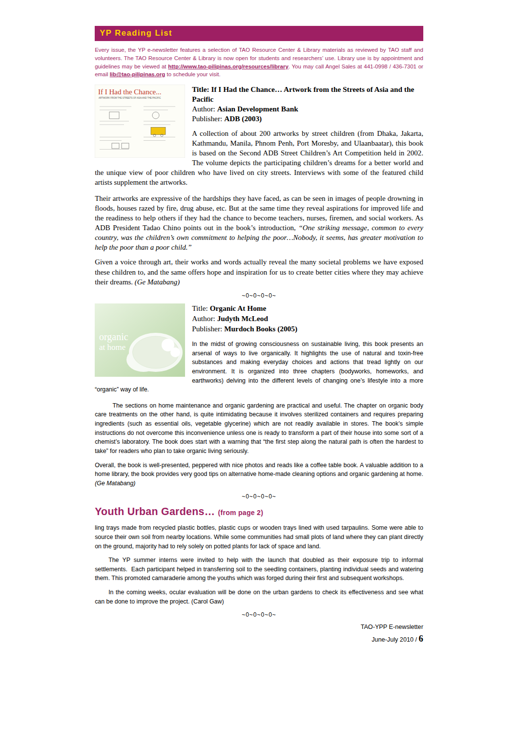YP Reading List
Every issue, the YP e-newsletter features a selection of TAO Resource Center & Library materials as reviewed by TAO staff and volunteers. The TAO Resource Center & Library is now open for students and researchers’ use. Library use is by appointment and guidelines may be viewed at http://www.tao-pilipinas.org/resources/library. You may call Angel Sales at 441-0998 / 436-7301 or email lib@tao-pilipinas.org to schedule your visit.
Title: If I Had the Chance… Artwork from the Streets of Asia and the Pacific
Author: Asian Development Bank
Publisher: ADB (2003)
A collection of about 200 artworks by street children (from Dhaka, Jakarta, Kathmandu, Manila, Phnom Penh, Port Moresby, and Ulaanbaatar), this book is based on the Second ADB Street Children’s Art Competition held in 2002. The volume depicts the participating children’s dreams for a better world and the unique view of poor children who have lived on city streets. Interviews with some of the featured child artists supplement the artworks.
Their artworks are expressive of the hardships they have faced, as can be seen in images of people drowning in floods, houses razed by fire, drug abuse, etc. But at the same time they reveal aspirations for improved life and the readiness to help others if they had the chance to become teachers, nurses, firemen, and social workers. As ADB President Tadao Chino points out in the book’s introduction, “One striking message, common to every country, was the children’s own commitment to helping the poor…Nobody, it seems, has greater motivation to help the poor than a poor child.”
Given a voice through art, their works and words actually reveal the many societal problems we have exposed these children to, and the same offers hope and inspiration for us to create better cities where they may achieve their dreams. (Ge Matabang)
~0~0~0~0~
Title: Organic At Home
Author: Judyth McLeod
Publisher: Murdoch Books (2005)
In the midst of growing consciousness on sustainable living, this book presents an arsenal of ways to live organically. It highlights the use of natural and toxin-free substances and making everyday choices and actions that tread lightly on our environment. It is organized into three chapters (bodyworks, homeworks, and earthworks) delving into the different levels of changing one’s lifestyle into a more “organic” way of life.
The sections on home maintenance and organic gardening are practical and useful. The chapter on organic body care treatments on the other hand, is quite intimidating because it involves sterilized containers and requires preparing ingredients (such as essential oils, vegetable glycerine) which are not readily available in stores. The book’s simple instructions do not overcome this inconvenience unless one is ready to transform a part of their house into some sort of a chemist’s laboratory. The book does start with a warning that “the first step along the natural path is often the hardest to take” for readers who plan to take organic living seriously.
Overall, the book is well-presented, peppered with nice photos and reads like a coffee table book. A valuable addition to a home library, the book provides very good tips on alternative home-made cleaning options and organic gardening at home. (Ge Matabang)
~0~0~0~0~
Youth Urban Gardens… (from page 2)
ling trays made from recycled plastic bottles, plastic cups or wooden trays lined with used tarpaulins. Some were able to source their own soil from nearby locations. While some communities had small plots of land where they can plant directly on the ground, majority had to rely solely on potted plants for lack of space and land.
The YP summer interns were invited to help with the launch that doubled as their exposure trip to informal settlements. Each participant helped in transferring soil to the seedling containers, planting individual seeds and watering them. This promoted camaraderie among the youths which was forged during their first and subsequent workshops.
In the coming weeks, ocular evaluation will be done on the urban gardens to check its effectiveness and see what can be done to improve the project. (Carol Gaw)
~0~0~0~0~
TAO-YPP E-newsletter
June-July 2010 / 6